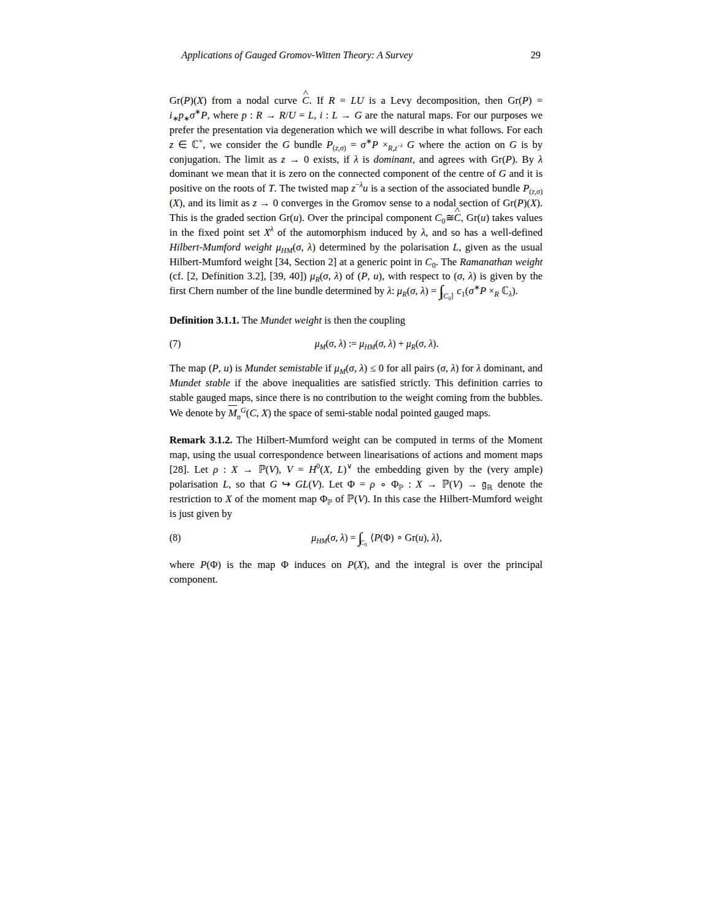Applications of Gauged Gromov-Witten Theory: A Survey 29
Gr(P)(X) from a nodal curve C. If R = LU is a Levy decomposition, then Gr(P) = i∗p∗σ∗P, where p : R → R/U = L, i : L → G are the natural maps. For our purposes we prefer the presentation via degeneration which we will describe in what follows. For each z ∈ ℂ×, we consider the G bundle P(z,σ) = σ∗P ×R,z−λ G where the action on G is by conjugation. The limit as z → 0 exists, if λ is dominant, and agrees with Gr(P). By λ dominant we mean that it is zero on the connected component of the centre of G and it is positive on the roots of T. The twisted map z−λu is a section of the associated bundle P(z,σ)(X), and its limit as z → 0 converges in the Gromov sense to a nodal section of Gr(P)(X). This is the graded section Gr(u). Over the principal component C0≅C, Gr(u) takes values in the fixed point set Xλ of the automorphism induced by λ, and so has a well-defined Hilbert-Mumford weight μHM(σ, λ) determined by the polarisation L, given as the usual Hilbert-Mumford weight [34, Section 2] at a generic point in C0. The Ramanathan weight (cf. [2, Definition 3.2], [39, 40]) μR(σ, λ) of (P, u), with respect to (σ, λ) is given by the first Chern number of the line bundle determined by λ: μR(σ, λ) = ∫[C0] c1(σ∗P ×R ℂλ).
Definition 3.1.1. The Mundet weight is then the coupling
(7) μM(σ, λ) := μHM(σ, λ) + μR(σ, λ).
The map (P, u) is Mundet semistable if μM(σ, λ) ≤ 0 for all pairs (σ, λ) for λ dominant, and Mundet stable if the above inequalities are satisfied strictly. This definition carries to stable gauged maps, since there is no contribution to the weight coming from the bubbles. We denote by MnG(C, X) the space of semi-stable nodal pointed gauged maps.
Remark 3.1.2. The Hilbert-Mumford weight can be computed in terms of the Moment map, using the usual correspondence between linearisations of actions and moment maps [28]. Let ρ : X → ℙ(V), V = H0(X, L)∨ the embedding given by the (very ample) polarisation L, so that G ↪ GL(V). Let Φ = ρ ∘ Φℙ : X → ℙ(V) → 𝔤ℝ denote the restriction to X of the moment map Φℙ of ℙ(V). In this case the Hilbert-Mumford weight is just given by
(8) μHM(σ, λ) = ∫C0 ⟨P(Φ) ∘ Gr(u), λ⟩,
where P(Φ) is the map Φ induces on P(X), and the integral is over the principal component.